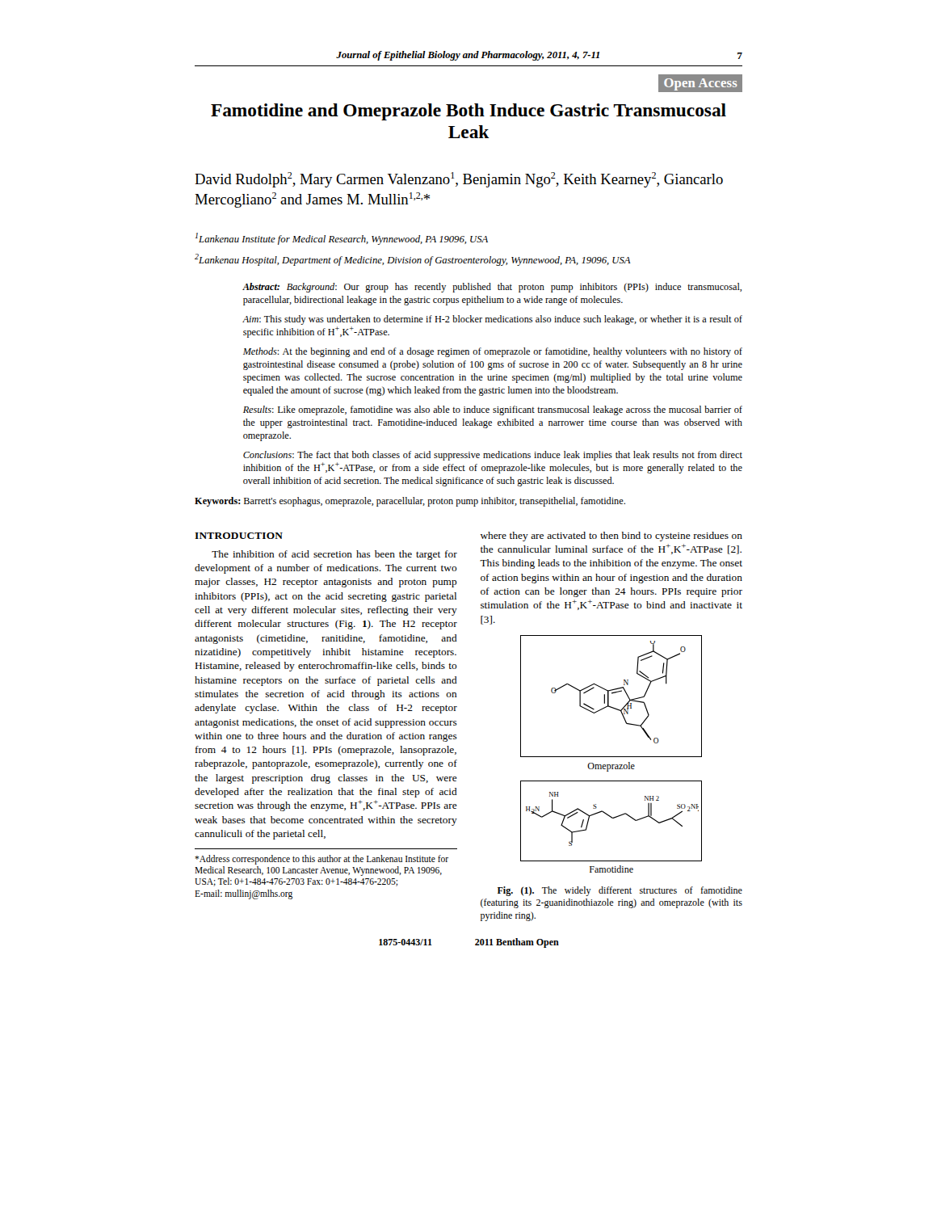Journal of Epithelial Biology and Pharmacology, 2011, 4, 7-11 7
Open Access
Famotidine and Omeprazole Both Induce Gastric Transmucosal Leak
David Rudolph2, Mary Carmen Valenzano1, Benjamin Ngo2, Keith Kearney2, Giancarlo Mercogliano2 and James M. Mullin1,2,*
1Lankenau Institute for Medical Research, Wynnewood, PA 19096, USA
2Lankenau Hospital, Department of Medicine, Division of Gastroenterology, Wynnewood, PA, 19096, USA
Abstract: Background: Our group has recently published that proton pump inhibitors (PPIs) induce transmucosal, paracellular, bidirectional leakage in the gastric corpus epithelium to a wide range of molecules.
Aim: This study was undertaken to determine if H-2 blocker medications also induce such leakage, or whether it is a result of specific inhibition of H+,K+-ATPase.
Methods: At the beginning and end of a dosage regimen of omeprazole or famotidine, healthy volunteers with no history of gastrointestinal disease consumed a (probe) solution of 100 gms of sucrose in 200 cc of water. Subsequently an 8 hr urine specimen was collected. The sucrose concentration in the urine specimen (mg/ml) multiplied by the total urine volume equaled the amount of sucrose (mg) which leaked from the gastric lumen into the bloodstream.
Results: Like omeprazole, famotidine was also able to induce significant transmucosal leakage across the mucosal barrier of the upper gastrointestinal tract. Famotidine-induced leakage exhibited a narrower time course than was observed with omeprazole.
Conclusions: The fact that both classes of acid suppressive medications induce leak implies that leak results not from direct inhibition of the H+,K+-ATPase, or from a side effect of omeprazole-like molecules, but is more generally related to the overall inhibition of acid secretion. The medical significance of such gastric leak is discussed.
Keywords: Barrett's esophagus, omeprazole, paracellular, proton pump inhibitor, transepithelial, famotidine.
Introduction
The inhibition of acid secretion has been the target for development of a number of medications. The current two major classes, H2 receptor antagonists and proton pump inhibitors (PPIs), act on the acid secreting gastric parietal cell at very different molecular sites, reflecting their very different molecular structures (Fig. 1). The H2 receptor antagonists (cimetidine, ranitidine, famotidine, and nizatidine) competitively inhibit histamine receptors. Histamine, released by enterochromaffin-like cells, binds to histamine receptors on the surface of parietal cells and stimulates the secretion of acid through its actions on adenylate cyclase. Within the class of H-2 receptor antagonist medications, the onset of acid suppression occurs within one to three hours and the duration of action ranges from 4 to 12 hours [1]. PPIs (omeprazole, lansoprazole, rabeprazole, pantoprazole, esomeprazole), currently one of the largest prescription drug classes in the US, were developed after the realization that the final step of acid secretion was through the enzyme, H+,K+-ATPase. PPIs are weak bases that become concentrated within the secretory cannuliculi of the parietal cell,
*Address correspondence to this author at the Lankenau Institute for Medical Research, 100 Lancaster Avenue, Wynnewood, PA 19096, USA; Tel: 0+1-484-476-2703 Fax: 0+1-484-476-2205;
E-mail: mullinj@mlhs.org
where they are activated to then bind to cysteine residues on the cannulicular luminal surface of the H+,K+-ATPase [2]. This binding leads to the inhibition of the enzyme. The onset of action begins within an hour of ingestion and the duration of action can be longer than 24 hours. PPIs require prior stimulation of the H+,K+-ATPase to bind and inactivate it [3].
Omeprazole
Famotidine
Fig. (1). The widely different structures of famotidine (featuring its 2-guanidinothiazole ring) and omeprazole (with its pyridine ring).
1875-0443/11 2011 Bentham Open